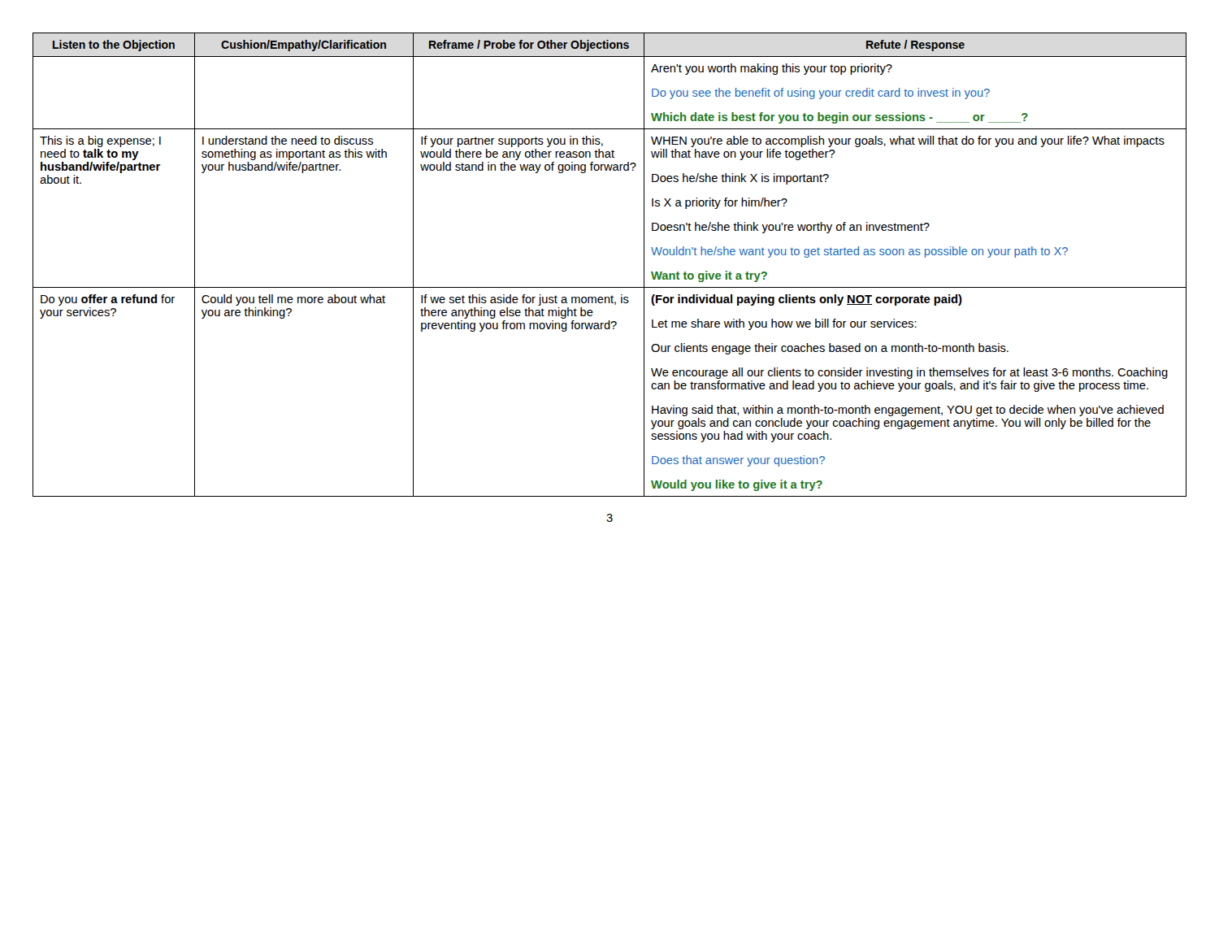| Listen to the Objection | Cushion/Empathy/Clarification | Reframe / Probe for Other Objections | Refute / Response |
| --- | --- | --- | --- |
| | | | Aren't you worth making this your top priority? Do you see the benefit of using your credit card to invest in you? Which date is best for you to begin our sessions - _____ or _____? |
| This is a big expense; I need to talk to my husband/wife/partner about it. | I understand the need to discuss something as important as this with your husband/wife/partner. | If your partner supports you in this, would there be any other reason that would stand in the way of going forward? | WHEN you're able to accomplish your goals, what will that do for you and your life? What impacts will that have on your life together? Does he/she think X is important? Is X a priority for him/her? Doesn't he/she think you're worthy of an investment? Wouldn't he/she want you to get started as soon as possible on your path to X? Want to give it a try? |
| Do you offer a refund for your services? | Could you tell me more about what you are thinking? | If we set this aside for just a moment, is there anything else that might be preventing you from moving forward? | (For individual paying clients only NOT corporate paid) Let me share with you how we bill for our services: Our clients engage their coaches based on a month-to-month basis. We encourage all our clients to consider investing in themselves for at least 3-6 months. Coaching can be transformative and lead you to achieve your goals, and it's fair to give the process time. Having said that, within a month-to-month engagement, YOU get to decide when you've achieved your goals and can conclude your coaching engagement anytime. You will only be billed for the sessions you had with your coach. Does that answer your question? Would you like to give it a try? |
3